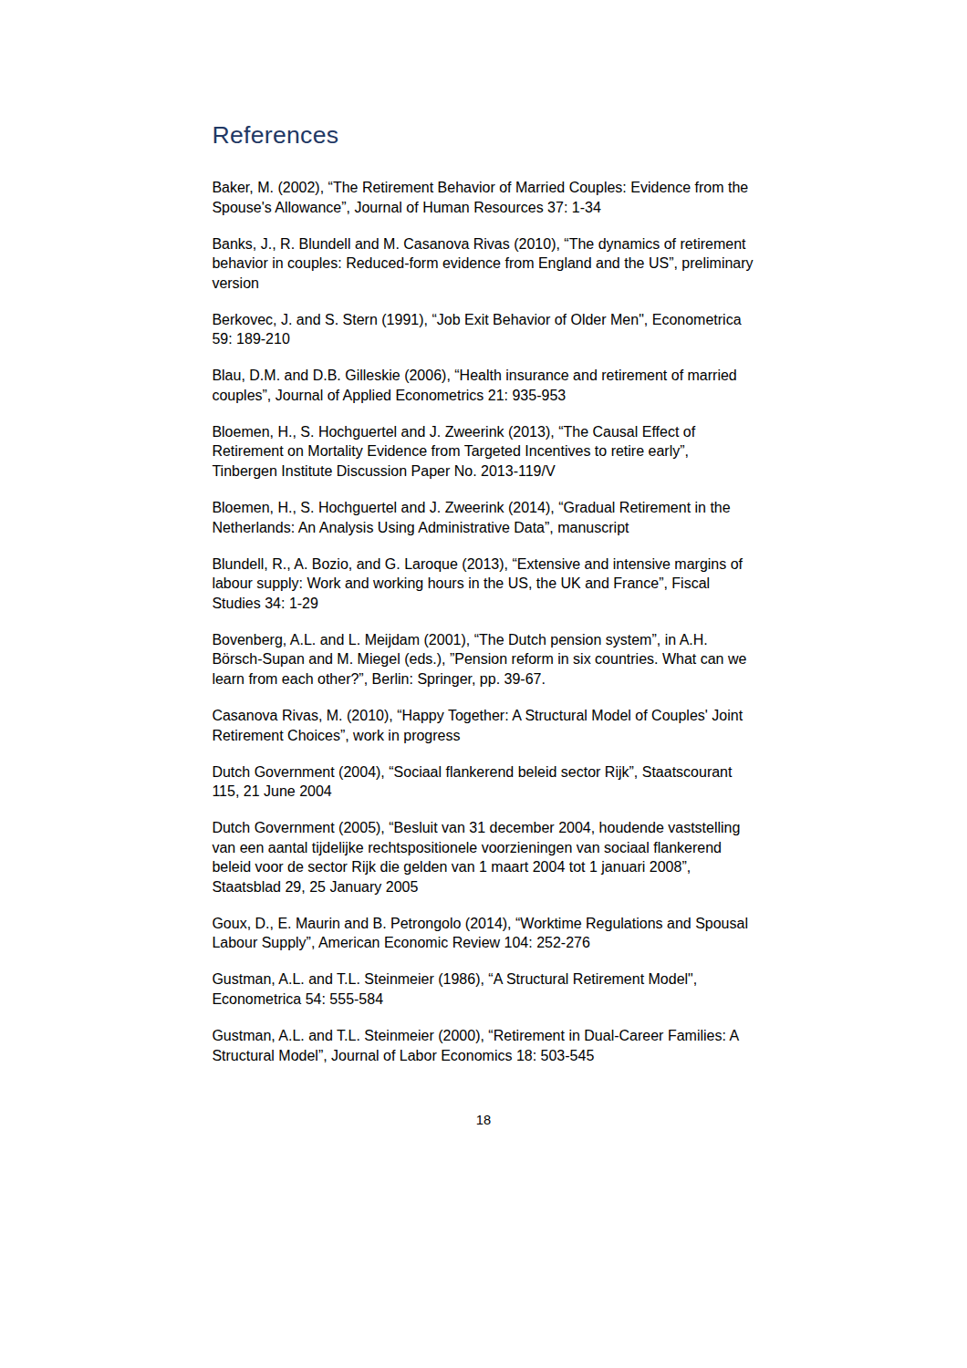References
Baker, M. (2002), “The Retirement Behavior of Married Couples: Evidence from the Spouse's Allowance”, Journal of Human Resources 37: 1-34
Banks, J., R. Blundell and M. Casanova Rivas (2010), “The dynamics of retirement behavior in couples: Reduced-form evidence from England and the US”, preliminary version
Berkovec, J. and S. Stern (1991), “Job Exit Behavior of Older Men", Econometrica 59: 189-210
Blau, D.M. and D.B. Gilleskie (2006), “Health insurance and retirement of married couples”, Journal of Applied Econometrics 21: 935-953
Bloemen, H., S. Hochguertel and J. Zweerink (2013), “The Causal Effect of Retirement on Mortality Evidence from Targeted Incentives to retire early”, Tinbergen Institute Discussion Paper No. 2013-119/V
Bloemen, H., S. Hochguertel and J. Zweerink (2014), “Gradual Retirement in the Netherlands: An Analysis Using Administrative Data”, manuscript
Blundell, R., A. Bozio, and G. Laroque (2013), “Extensive and intensive margins of labour supply: Work and working hours in the US, the UK and France”, Fiscal Studies 34: 1-29
Bovenberg, A.L. and L. Meijdam (2001), “The Dutch pension system”, in A.H. Börsch-Supan and M. Miegel (eds.), ”Pension reform in six countries. What can we learn from each other?”, Berlin: Springer, pp. 39-67.
Casanova Rivas, M. (2010), “Happy Together: A Structural Model of Couples' Joint Retirement Choices”, work in progress
Dutch Government (2004), “Sociaal flankerend beleid sector Rijk”, Staatscourant 115, 21 June 2004
Dutch Government (2005), “Besluit van 31 december 2004, houdende vaststelling van een aantal tijdelijke rechtspositionele voorzieningen van sociaal flankerend beleid voor de sector Rijk die gelden van 1 maart 2004 tot 1 januari 2008”, Staatsblad 29, 25 January 2005
Goux, D., E. Maurin and B. Petrongolo (2014), “Worktime Regulations and Spousal Labour Supply”, American Economic Review 104: 252-276
Gustman, A.L. and T.L. Steinmeier (1986), “A Structural Retirement Model", Econometrica 54: 555-584
Gustman, A.L. and T.L. Steinmeier (2000), “Retirement in Dual-Career Families: A Structural Model”, Journal of Labor Economics 18: 503-545
18